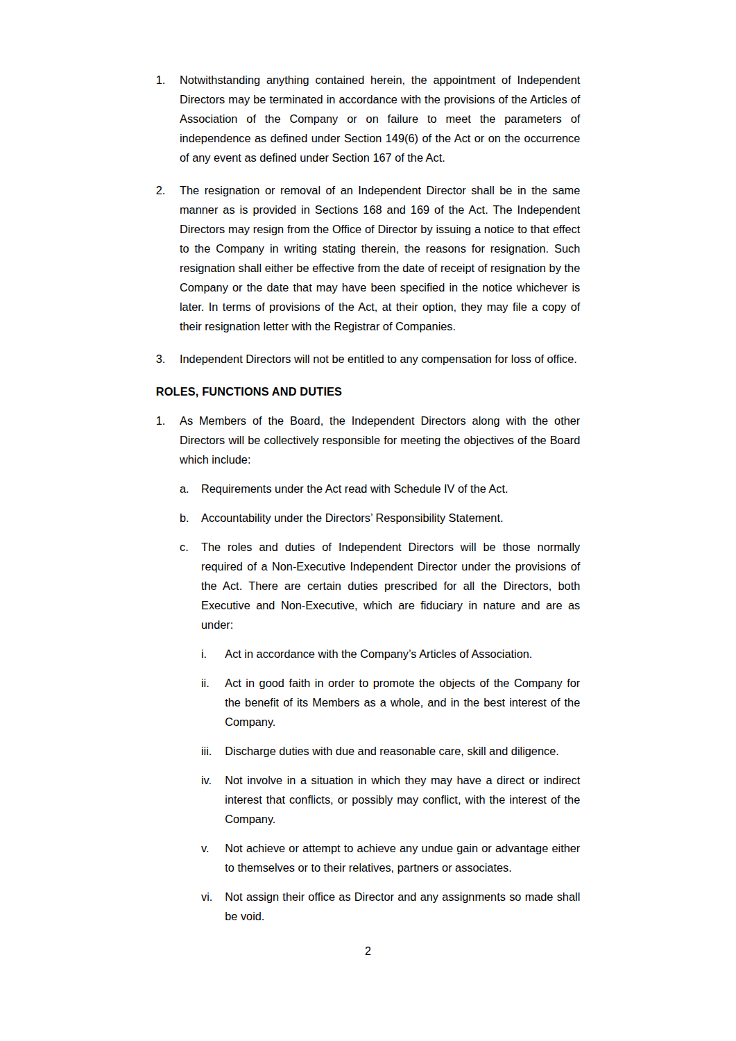1. Notwithstanding anything contained herein, the appointment of Independent Directors may be terminated in accordance with the provisions of the Articles of Association of the Company or on failure to meet the parameters of independence as defined under Section 149(6) of the Act or on the occurrence of any event as defined under Section 167 of the Act.
2. The resignation or removal of an Independent Director shall be in the same manner as is provided in Sections 168 and 169 of the Act. The Independent Directors may resign from the Office of Director by issuing a notice to that effect to the Company in writing stating therein, the reasons for resignation. Such resignation shall either be effective from the date of receipt of resignation by the Company or the date that may have been specified in the notice whichever is later. In terms of provisions of the Act, at their option, they may file a copy of their resignation letter with the Registrar of Companies.
3. Independent Directors will not be entitled to any compensation for loss of office.
ROLES, FUNCTIONS AND DUTIES
1. As Members of the Board, the Independent Directors along with the other Directors will be collectively responsible for meeting the objectives of the Board which include:
a. Requirements under the Act read with Schedule IV of the Act.
b. Accountability under the Directors’ Responsibility Statement.
c. The roles and duties of Independent Directors will be those normally required of a Non-Executive Independent Director under the provisions of the Act. There are certain duties prescribed for all the Directors, both Executive and Non-Executive, which are fiduciary in nature and are as under:
i. Act in accordance with the Company’s Articles of Association.
ii. Act in good faith in order to promote the objects of the Company for the benefit of its Members as a whole, and in the best interest of the Company.
iii. Discharge duties with due and reasonable care, skill and diligence.
iv. Not involve in a situation in which they may have a direct or indirect interest that conflicts, or possibly may conflict, with the interest of the Company.
v. Not achieve or attempt to achieve any undue gain or advantage either to themselves or to their relatives, partners or associates.
vi. Not assign their office as Director and any assignments so made shall be void.
2